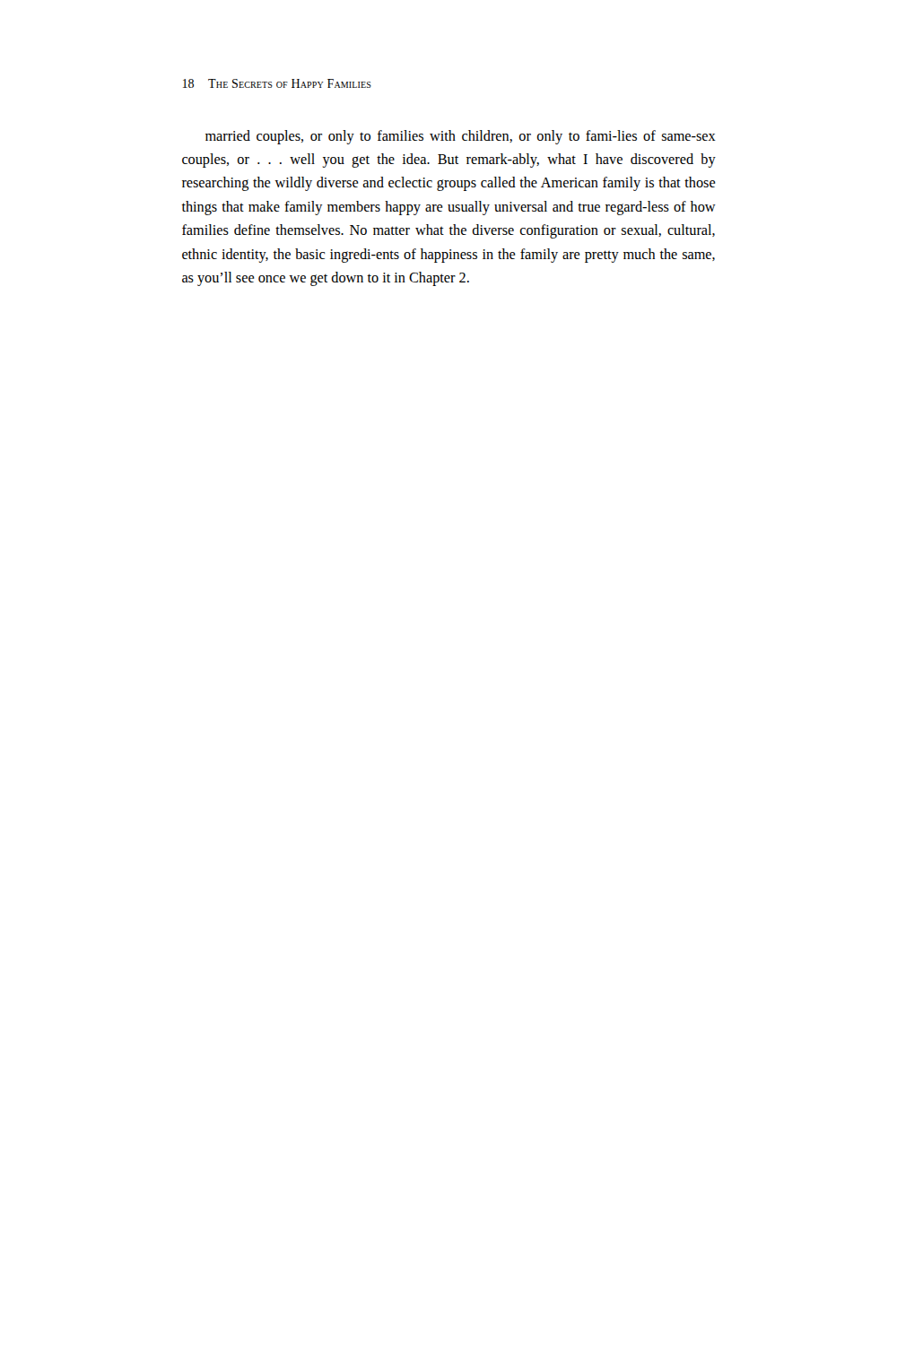18 The Secrets of Happy Families
married couples, or only to families with children, or only to fami‑lies of same-sex couples, or . . . well you get the idea. But remark‑ably, what I have discovered by researching the wildly diverse and eclectic groups called the American family is that those things that make family members happy are usually universal and true regard‑less of how families define themselves. No matter what the diverse configuration or sexual, cultural, ethnic identity, the basic ingredi‑ents of happiness in the family are pretty much the same, as you’ll see once we get down to it in Chapter 2.